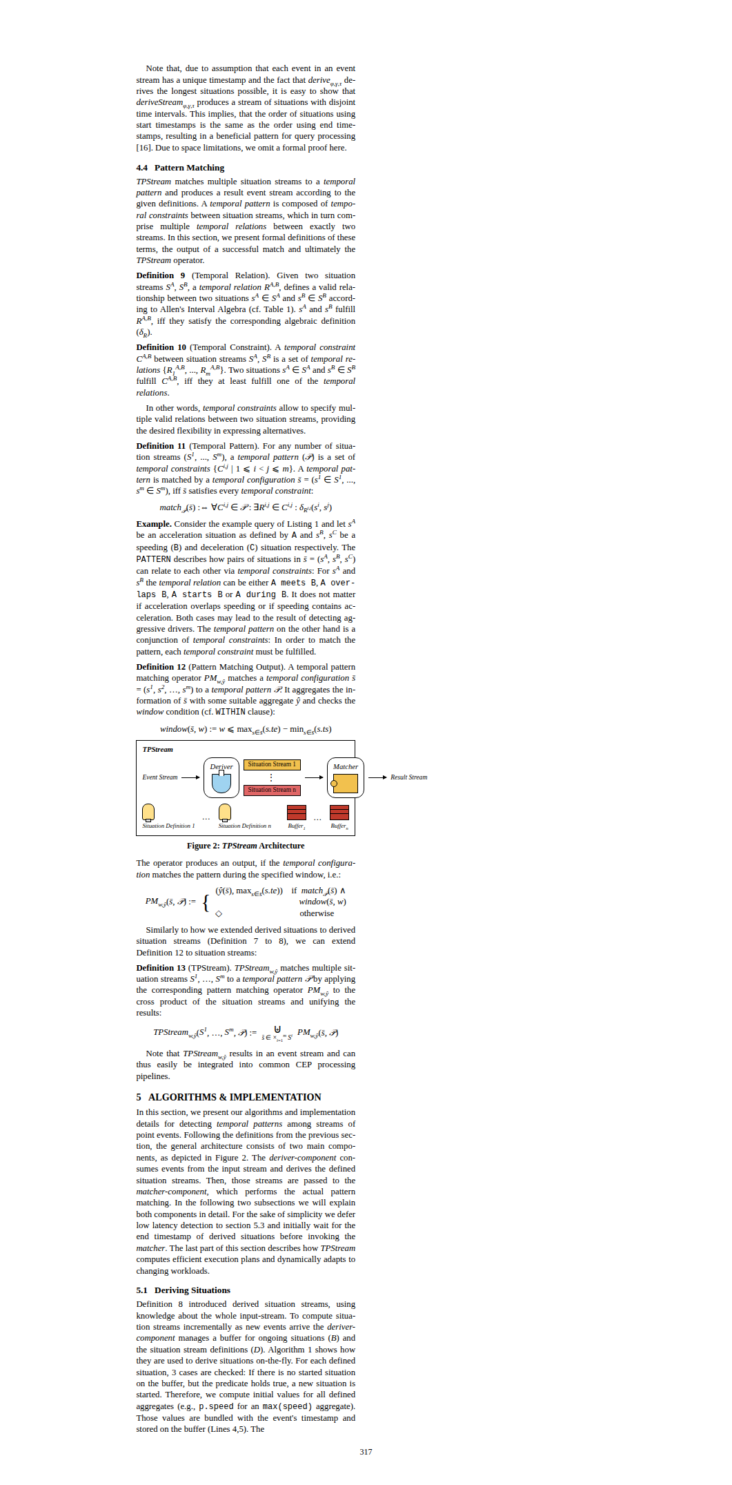Note that, due to assumption that each event in an event stream has a unique timestamp and the fact that deriveφ,γ,τ derives the longest situations possible, it is easy to show that deriveStreamφ,γ,τ produces a stream of situations with disjoint time intervals. This implies, that the order of situations using start timestamps is the same as the order using end timestamps, resulting in a beneficial pattern for query processing [16]. Due to space limitations, we omit a formal proof here.
4.4 Pattern Matching
TPStream matches multiple situation streams to a temporal pattern and produces a result event stream according to the given definitions. A temporal pattern is composed of temporal constraints between situation streams, which in turn comprise multiple temporal relations between exactly two streams. In this section, we present formal definitions of these terms, the output of a successful match and ultimately the TPStream operator.
Definition 9 (Temporal Relation). Given two situation streams SA, SB, a temporal relation RA,B, defines a valid relationship between two situations sA ∈ SA and sB ∈ SB according to Allen's Interval Algebra (cf. Table 1). sA and sB fulfill RA,B, iff they satisfy the corresponding algebraic definition (δR).
Definition 10 (Temporal Constraint). A temporal constraint CA,B between situation streams SA, SB is a set of temporal relations {R1A,B, ..., RmA,B}. Two situations sA ∈ SA and sB ∈ SB fulfill CA,B, iff they at least fulfill one of the temporal relations.
In other words, temporal constraints allow to specify multiple valid relations between two situation streams, providing the desired flexibility in expressing alternatives.
Definition 11 (Temporal Pattern). For any number of situation streams (S1, ..., Sm), a temporal pattern (𝒫) is a set of temporal constraints {Ci,j | 1 ⩽ i < j ⩽ m}. A temporal pattern is matched by a temporal configuration s̄ = (s1 ∈ S1, ..., sm ∈ Sm), iff s̄ satisfies every temporal constraint:
match𝒫(s̄) :⇔ ∀Ci,j ∈ 𝒫 : ∃Ri,j ∈ Ci,j : δRi,j(si, sj)
Example. Consider the example query of Listing 1 and let sA be an acceleration situation as defined by A and sB, sC be a speeding (B) and deceleration (C) situation respectively. The PATTERN describes how pairs of situations in s̄ = (sA, sB, sC) can relate to each other via temporal constraints: For sA and sB the temporal relation can be either A meets B, A overlaps B, A starts B or A during B. It does not matter if acceleration overlaps speeding or if speeding contains acceleration. Both cases may lead to the result of detecting aggressive drivers. The temporal pattern on the other hand is a conjunction of temporal constraints: In order to match the pattern, each temporal constraint must be fulfilled.
Definition 12 (Pattern Matching Output). A temporal pattern matching operator PMw,ŷ matches a temporal configuration s̄ = (s1, s2, …, sm) to a temporal pattern 𝒫. It aggregates the information of s̄ with some suitable aggregate ŷ and checks the window condition (cf. WITHIN clause):
window(s̄, w) := w ⩽ maxs∈s̄(s.te) − mins∈s̄(s.ts)
TPStream
Event Stream
Deriver
Situation Stream 1
⋮
Situation Stream n
Matcher
Result Stream
Situation Definition 1
…
Situation Definition n
Buffer1
…
Buffern
Figure 2: TPStream Architecture
The operator produces an output, if the temporal configuration matches the pattern during the specified window, i.e.:
PMw,ŷ(s̄, 𝒫) := { (ŷ(s̄), maxs∈s̄(s.te)) if match𝒫(s̄) ∧ window(s̄, w) ◇ otherwise
Similarly to how we extended derived situations to derived situation streams (Definition 7 to 8), we can extend Definition 12 to situation streams:
Definition 13 (TPStream). TPStreamw,ŷ matches multiple situation streams S1, …, Sm to a temporal pattern 𝒫 by applying the corresponding pattern matching operator PMw,ŷ to the cross product of the situation streams and unifying the results:
TPStreamw,ŷ(S1, …, Sm, 𝒫) := ⊎ s̄ ∈ ×i=1m Si PMw,ŷ(s̄, 𝒫)
Note that TPStreamw,ŷ results in an event stream and can thus easily be integrated into common CEP processing pipelines.
5 ALGORITHMS & IMPLEMENTATION
In this section, we present our algorithms and implementation details for detecting temporal patterns among streams of point events. Following the definitions from the previous section, the general architecture consists of two main components, as depicted in Figure 2. The deriver-component consumes events from the input stream and derives the defined situation streams. Then, those streams are passed to the matcher-component, which performs the actual pattern matching. In the following two subsections we will explain both components in detail. For the sake of simplicity we defer low latency detection to section 5.3 and initially wait for the end timestamp of derived situations before invoking the matcher. The last part of this section describes how TPStream computes efficient execution plans and dynamically adapts to changing workloads.
5.1 Deriving Situations
Definition 8 introduced derived situation streams, using knowledge about the whole input-stream. To compute situation streams incrementally as new events arrive the deriver-component manages a buffer for ongoing situations (B) and the situation stream definitions (D). Algorithm 1 shows how they are used to derive situations on-the-fly. For each defined situation, 3 cases are checked: If there is no started situation on the buffer, but the predicate holds true, a new situation is started. Therefore, we compute initial values for all defined aggregates (e.g., p.speed for an max(speed) aggregate). Those values are bundled with the event's timestamp and stored on the buffer (Lines 4,5). The
317